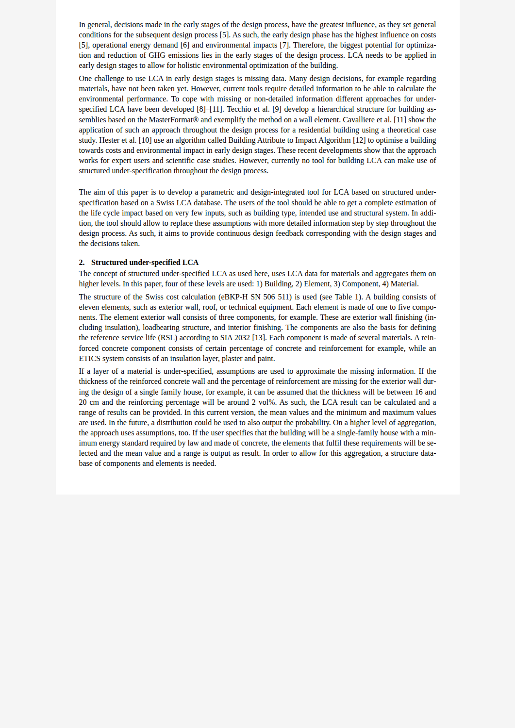In general, decisions made in the early stages of the design process, have the greatest influence, as they set general conditions for the subsequent design process [5]. As such, the early design phase has the highest influence on costs [5], operational energy demand [6] and environmental impacts [7]. Therefore, the biggest potential for optimization and reduction of GHG emissions lies in the early stages of the design process. LCA needs to be applied in early design stages to allow for holistic environmental optimization of the building.
One challenge to use LCA in early design stages is missing data. Many design decisions, for example regarding materials, have not been taken yet. However, current tools require detailed information to be able to calculate the environmental performance. To cope with missing or non-detailed information different approaches for under-specified LCA have been developed [8]–[11]. Tecchio et al. [9] develop a hierarchical structure for building assemblies based on the MasterFormat® and exemplify the method on a wall element. Cavalliere et al. [11] show the application of such an approach throughout the design process for a residential building using a theoretical case study. Hester et al. [10] use an algorithm called Building Attribute to Impact Algorithm [12] to optimise a building towards costs and environmental impact in early design stages. These recent developments show that the approach works for expert users and scientific case studies. However, currently no tool for building LCA can make use of structured under-specification throughout the design process.
The aim of this paper is to develop a parametric and design-integrated tool for LCA based on structured under-specification based on a Swiss LCA database. The users of the tool should be able to get a complete estimation of the life cycle impact based on very few inputs, such as building type, intended use and structural system. In addition, the tool should allow to replace these assumptions with more detailed information step by step throughout the design process. As such, it aims to provide continuous design feedback corresponding with the design stages and the decisions taken.
2. Structured under-specified LCA
The concept of structured under-specified LCA as used here, uses LCA data for materials and aggregates them on higher levels. In this paper, four of these levels are used: 1) Building, 2) Element, 3) Component, 4) Material.
The structure of the Swiss cost calculation (eBKP-H SN 506 511) is used (see Table 1). A building consists of eleven elements, such as exterior wall, roof, or technical equipment. Each element is made of one to five components. The element exterior wall consists of three components, for example. These are exterior wall finishing (including insulation), loadbearing structure, and interior finishing. The components are also the basis for defining the reference service life (RSL) according to SIA 2032 [13]. Each component is made of several materials. A reinforced concrete component consists of certain percentage of concrete and reinforcement for example, while an ETICS system consists of an insulation layer, plaster and paint.
If a layer of a material is under-specified, assumptions are used to approximate the missing information. If the thickness of the reinforced concrete wall and the percentage of reinforcement are missing for the exterior wall during the design of a single family house, for example, it can be assumed that the thickness will be between 16 and 20 cm and the reinforcing percentage will be around 2 vol%. As such, the LCA result can be calculated and a range of results can be provided. In this current version, the mean values and the minimum and maximum values are used. In the future, a distribution could be used to also output the probability. On a higher level of aggregation, the approach uses assumptions, too. If the user specifies that the building will be a single-family house with a minimum energy standard required by law and made of concrete, the elements that fulfil these requirements will be selected and the mean value and a range is output as result. In order to allow for this aggregation, a structure database of components and elements is needed.